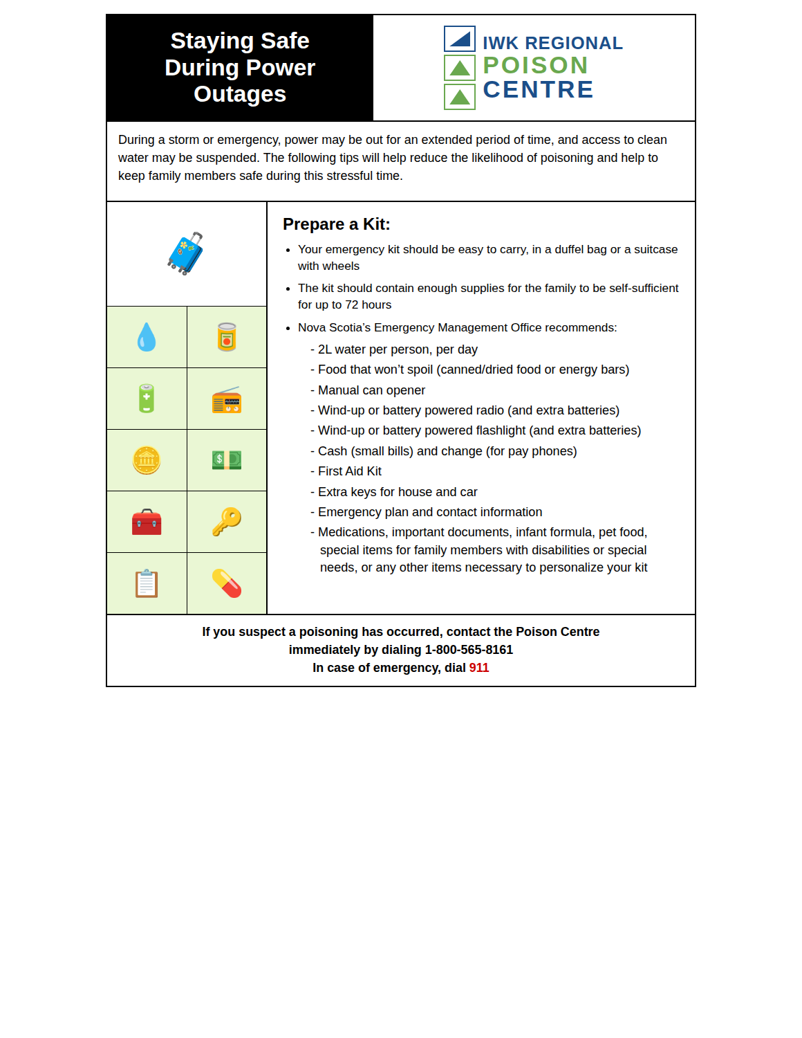Staying Safe
During Power
Outages
IWK REGIONAL
POISON
CENTRE
During a storm or emergency, power may be out for an extended period of time, and access to clean water may be suspended. The following tips will help reduce the likelihood of poisoning and help to keep family members safe during this stressful time.
🧳
💧
🥫
🔋
📻
🪙
💵
🧰
🔑
📋
💊
Prepare a Kit:
Your emergency kit should be easy to carry, in a duffel bag or a suitcase with wheels
The kit should contain enough supplies for the family to be self-sufficient for up to 72 hours
Nova Scotia’s Emergency Management Office recommends:
2L water per person, per day
Food that won’t spoil (canned/dried food or energy bars)
Manual can opener
Wind-up or battery powered radio (and extra batteries)
Wind-up or battery powered flashlight (and extra batteries)
Cash (small bills) and change (for pay phones)
First Aid Kit
Extra keys for house and car
Emergency plan and contact information
Medications, important documents, infant formula, pet food, special items for family members with disabilities or special needs, or any other items necessary to personalize your kit
If you suspect a poisoning has occurred, contact the Poison Centre
immediately by dialing 1-800-565-8161
In case of emergency, dial 911